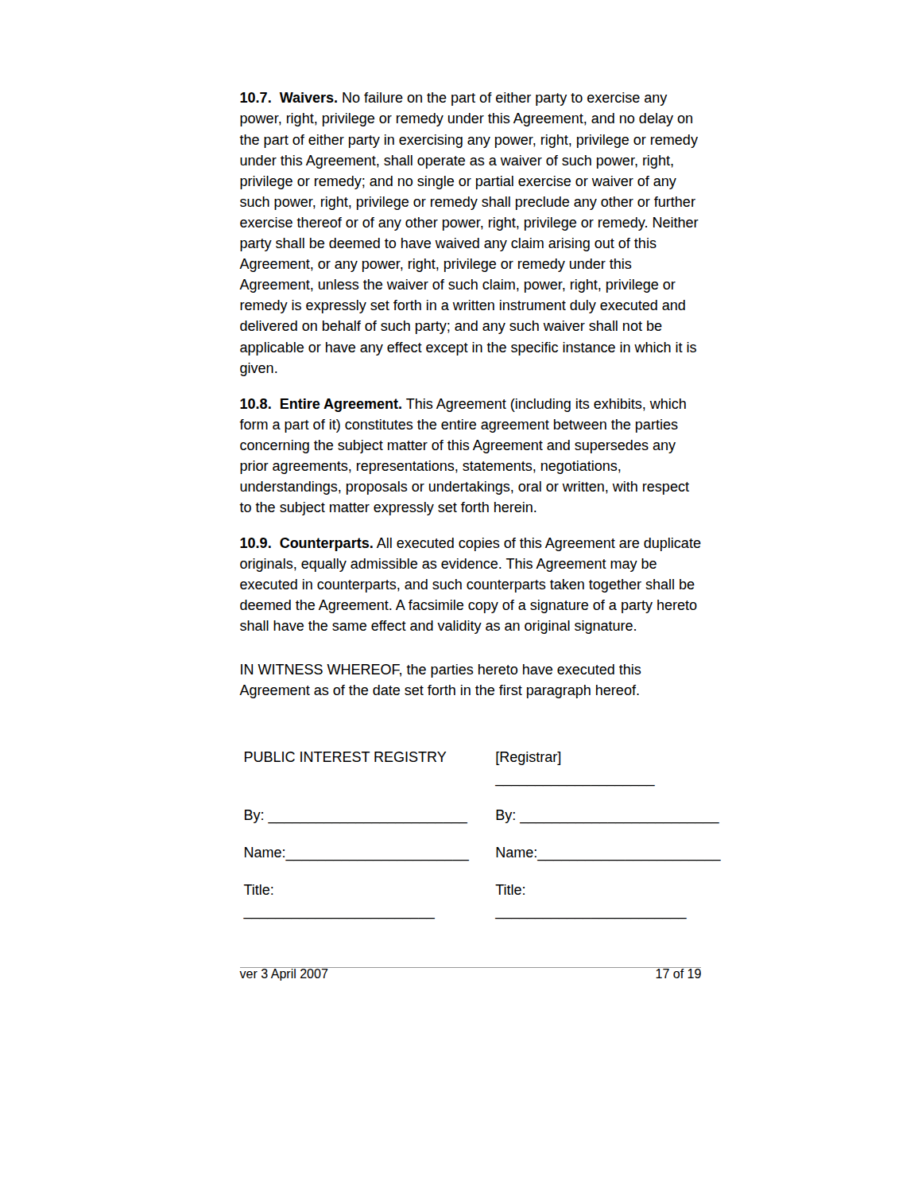10.7. Waivers. No failure on the part of either party to exercise any power, right, privilege or remedy under this Agreement, and no delay on the part of either party in exercising any power, right, privilege or remedy under this Agreement, shall operate as a waiver of such power, right, privilege or remedy; and no single or partial exercise or waiver of any such power, right, privilege or remedy shall preclude any other or further exercise thereof or of any other power, right, privilege or remedy. Neither party shall be deemed to have waived any claim arising out of this Agreement, or any power, right, privilege or remedy under this Agreement, unless the waiver of such claim, power, right, privilege or remedy is expressly set forth in a written instrument duly executed and delivered on behalf of such party; and any such waiver shall not be applicable or have any effect except in the specific instance in which it is given.
10.8. Entire Agreement. This Agreement (including its exhibits, which form a part of it) constitutes the entire agreement between the parties concerning the subject matter of this Agreement and supersedes any prior agreements, representations, statements, negotiations, understandings, proposals or undertakings, oral or written, with respect to the subject matter expressly set forth herein.
10.9. Counterparts. All executed copies of this Agreement are duplicate originals, equally admissible as evidence. This Agreement may be executed in counterparts, and such counterparts taken together shall be deemed the Agreement. A facsimile copy of a signature of a party hereto shall have the same effect and validity as an original signature.
IN WITNESS WHEREOF, the parties hereto have executed this Agreement as of the date set forth in the first paragraph hereof.
| PUBLIC INTEREST REGISTRY | [Registrar] ____________________ |
| By: _________________________ | By: _________________________ |
| Name:_______________________ | Name:_______________________ |
| Title: ________________________ | Title: ________________________ |
ver 3 April 2007 17 of 19